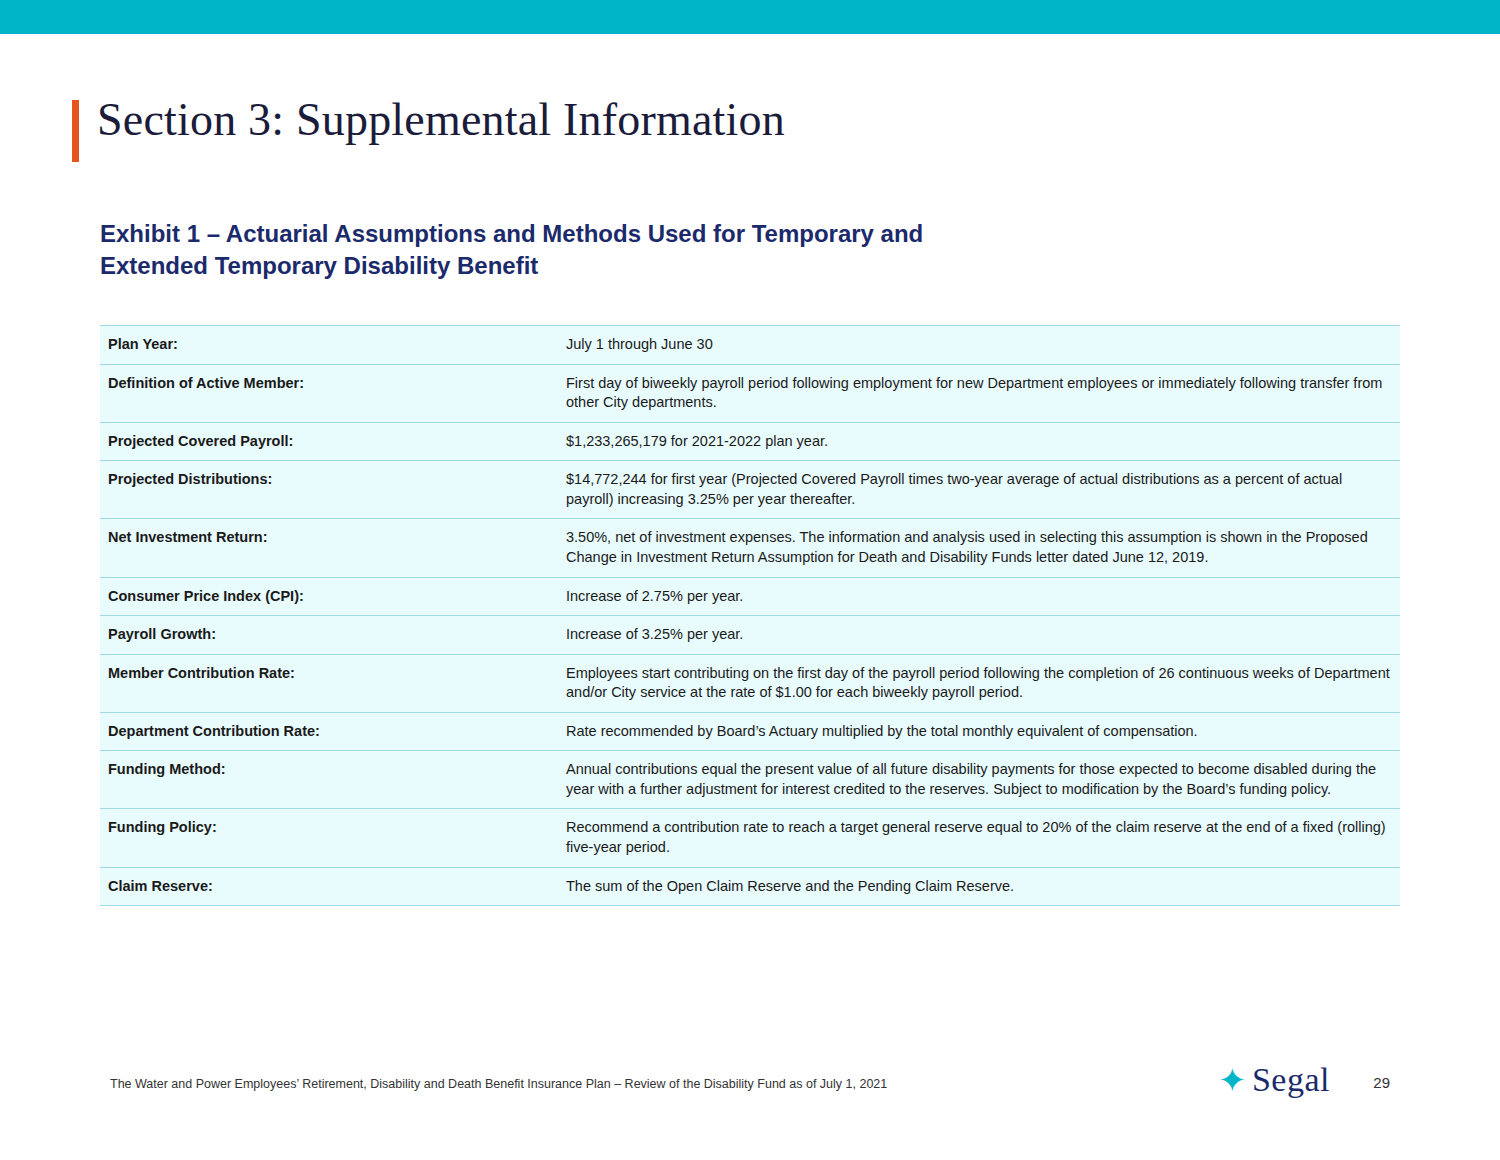Section 3: Supplemental Information
Exhibit 1 – Actuarial Assumptions and Methods Used for Temporary and
Extended Temporary Disability Benefit
| Plan Year: | July 1 through June 30 |
| Definition of Active Member: | First day of biweekly payroll period following employment for new Department employees or immediately following transfer from other City departments. |
| Projected Covered Payroll: | $1,233,265,179 for 2021-2022 plan year. |
| Projected Distributions: | $14,772,244 for first year (Projected Covered Payroll times two-year average of actual distributions as a percent of actual payroll) increasing 3.25% per year thereafter. |
| Net Investment Return: | 3.50%, net of investment expenses. The information and analysis used in selecting this assumption is shown in the Proposed Change in Investment Return Assumption for Death and Disability Funds letter dated June 12, 2019. |
| Consumer Price Index (CPI): | Increase of 2.75% per year. |
| Payroll Growth: | Increase of 3.25% per year. |
| Member Contribution Rate: | Employees start contributing on the first day of the payroll period following the completion of 26 continuous weeks of Department and/or City service at the rate of $1.00 for each biweekly payroll period. |
| Department Contribution Rate: | Rate recommended by Board’s Actuary multiplied by the total monthly equivalent of compensation. |
| Funding Method: | Annual contributions equal the present value of all future disability payments for those expected to become disabled during the year with a further adjustment for interest credited to the reserves. Subject to modification by the Board’s funding policy. |
| Funding Policy: | Recommend a contribution rate to reach a target general reserve equal to 20% of the claim reserve at the end of a fixed (rolling) five-year period. |
| Claim Reserve: | The sum of the Open Claim Reserve and the Pending Claim Reserve. |
The Water and Power Employees’ Retirement, Disability and Death Benefit Insurance Plan – Review of the Disability Fund as of July 1, 2021
✦ Segal
29